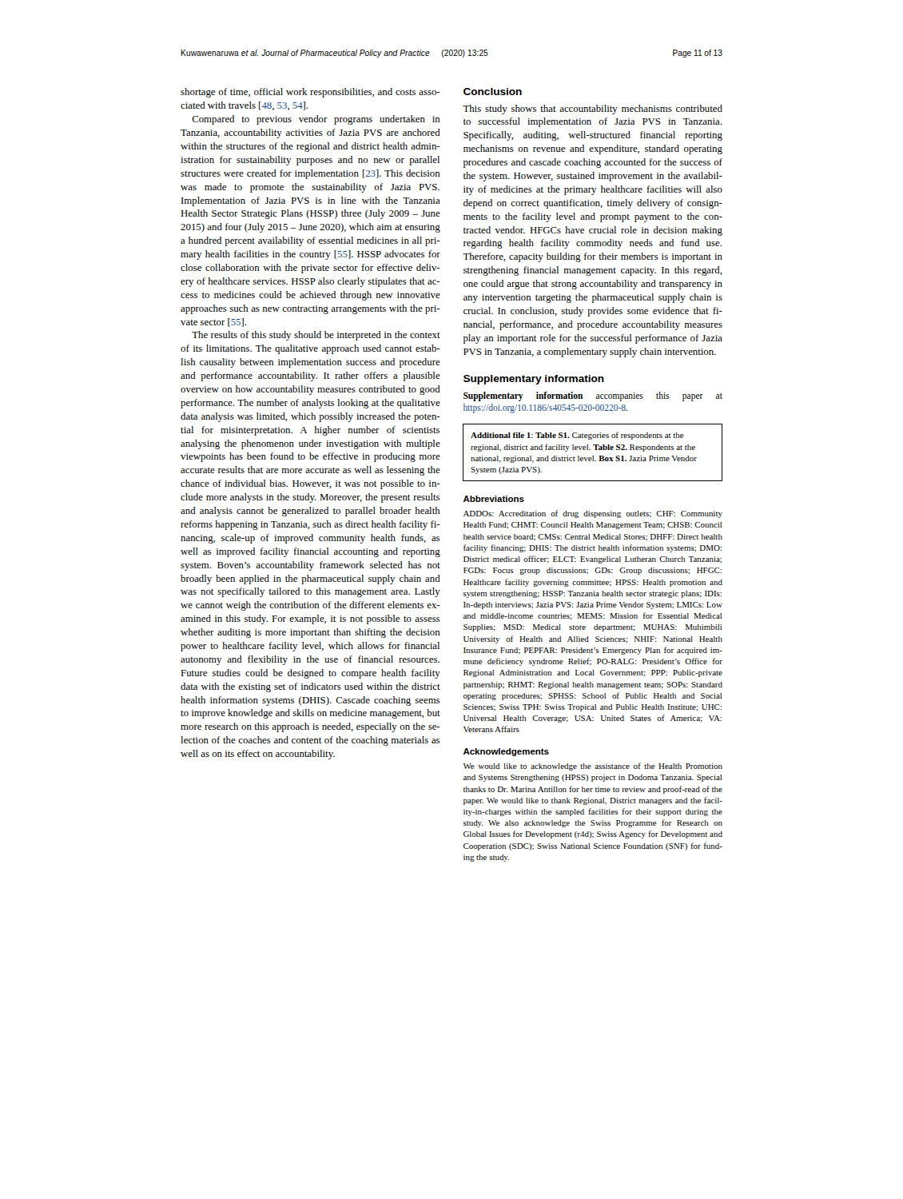Kuwawenaruwa et al. Journal of Pharmaceutical Policy and Practice (2020) 13:25
Page 11 of 13
shortage of time, official work responsibilities, and costs associated with travels [48, 53, 54].
Compared to previous vendor programs undertaken in Tanzania, accountability activities of Jazia PVS are anchored within the structures of the regional and district health administration for sustainability purposes and no new or parallel structures were created for implementation [23]. This decision was made to promote the sustainability of Jazia PVS. Implementation of Jazia PVS is in line with the Tanzania Health Sector Strategic Plans (HSSP) three (July 2009 – June 2015) and four (July 2015 – June 2020), which aim at ensuring a hundred percent availability of essential medicines in all primary health facilities in the country [55]. HSSP advocates for close collaboration with the private sector for effective delivery of healthcare services. HSSP also clearly stipulates that access to medicines could be achieved through new innovative approaches such as new contracting arrangements with the private sector [55].
The results of this study should be interpreted in the context of its limitations. The qualitative approach used cannot establish causality between implementation success and procedure and performance accountability. It rather offers a plausible overview on how accountability measures contributed to good performance. The number of analysts looking at the qualitative data analysis was limited, which possibly increased the potential for misinterpretation. A higher number of scientists analysing the phenomenon under investigation with multiple viewpoints has been found to be effective in producing more accurate results that are more accurate as well as lessening the chance of individual bias. However, it was not possible to include more analysts in the study. Moreover, the present results and analysis cannot be generalized to parallel broader health reforms happening in Tanzania, such as direct health facility financing, scale-up of improved community health funds, as well as improved facility financial accounting and reporting system. Boven’s accountability framework selected has not broadly been applied in the pharmaceutical supply chain and was not specifically tailored to this management area. Lastly we cannot weigh the contribution of the different elements examined in this study. For example, it is not possible to assess whether auditing is more important than shifting the decision power to healthcare facility level, which allows for financial autonomy and flexibility in the use of financial resources. Future studies could be designed to compare health facility data with the existing set of indicators used within the district health information systems (DHIS). Cascade coaching seems to improve knowledge and skills on medicine management, but more research on this approach is needed, especially on the selection of the coaches and content of the coaching materials as well as on its effect on accountability.
Conclusion
This study shows that accountability mechanisms contributed to successful implementation of Jazia PVS in Tanzania. Specifically, auditing, well-structured financial reporting mechanisms on revenue and expenditure, standard operating procedures and cascade coaching accounted for the success of the system. However, sustained improvement in the availability of medicines at the primary healthcare facilities will also depend on correct quantification, timely delivery of consignments to the facility level and prompt payment to the contracted vendor. HFGCs have crucial role in decision making regarding health facility commodity needs and fund use. Therefore, capacity building for their members is important in strengthening financial management capacity. In this regard, one could argue that strong accountability and transparency in any intervention targeting the pharmaceutical supply chain is crucial. In conclusion, study provides some evidence that financial, performance, and procedure accountability measures play an important role for the successful performance of Jazia PVS in Tanzania, a complementary supply chain intervention.
Supplementary information
Supplementary information accompanies this paper at https://doi.org/10.1186/s40545-020-00220-8.
Additional file 1: Table S1. Categories of respondents at the regional, district and facility level. Table S2. Respondents at the national, regional, and district level. Box S1. Jazia Prime Vendor System (Jazia PVS).
Abbreviations
ADDOs: Accreditation of drug dispensing outlets; CHF: Community Health Fund; CHMT: Council Health Management Team; CHSB: Council health service board; CMSs: Central Medical Stores; DHFF: Direct health facility financing; DHIS: The district health information systems; DMO: District medical officer; ELCT: Evangelical Lutheran Church Tanzania; FGDs: Focus group discussions; GDs: Group discussions; HFGC: Healthcare facility governing committee; HPSS: Health promotion and system strengthening; HSSP: Tanzania health sector strategic plans; IDIs: In-depth interviews; Jazia PVS: Jazia Prime Vendor System; LMICs: Low and middle-income countries; MEMS: Mission for Essential Medical Supplies; MSD: Medical store department; MUHAS: Muhimbili University of Health and Allied Sciences; NHIF: National Health Insurance Fund; PEPFAR: President’s Emergency Plan for acquired immune deficiency syndrome Relief; PO-RALG: President’s Office for Regional Administration and Local Government; PPP: Public-private partnership; RHMT: Regional health management team; SOPs: Standard operating procedures; SPHSS: School of Public Health and Social Sciences; Swiss TPH: Swiss Tropical and Public Health Institute; UHC: Universal Health Coverage; USA: United States of America; VA: Veterans Affairs
Acknowledgements
We would like to acknowledge the assistance of the Health Promotion and Systems Strengthening (HPSS) project in Dodoma Tanzania. Special thanks to Dr. Marina Antillon for her time to review and proof-read of the paper. We would like to thank Regional, District managers and the facility-in-charges within the sampled facilities for their support during the study. We also acknowledge the Swiss Programme for Research on Global Issues for Development (r4d); Swiss Agency for Development and Cooperation (SDC); Swiss National Science Foundation (SNF) for funding the study.